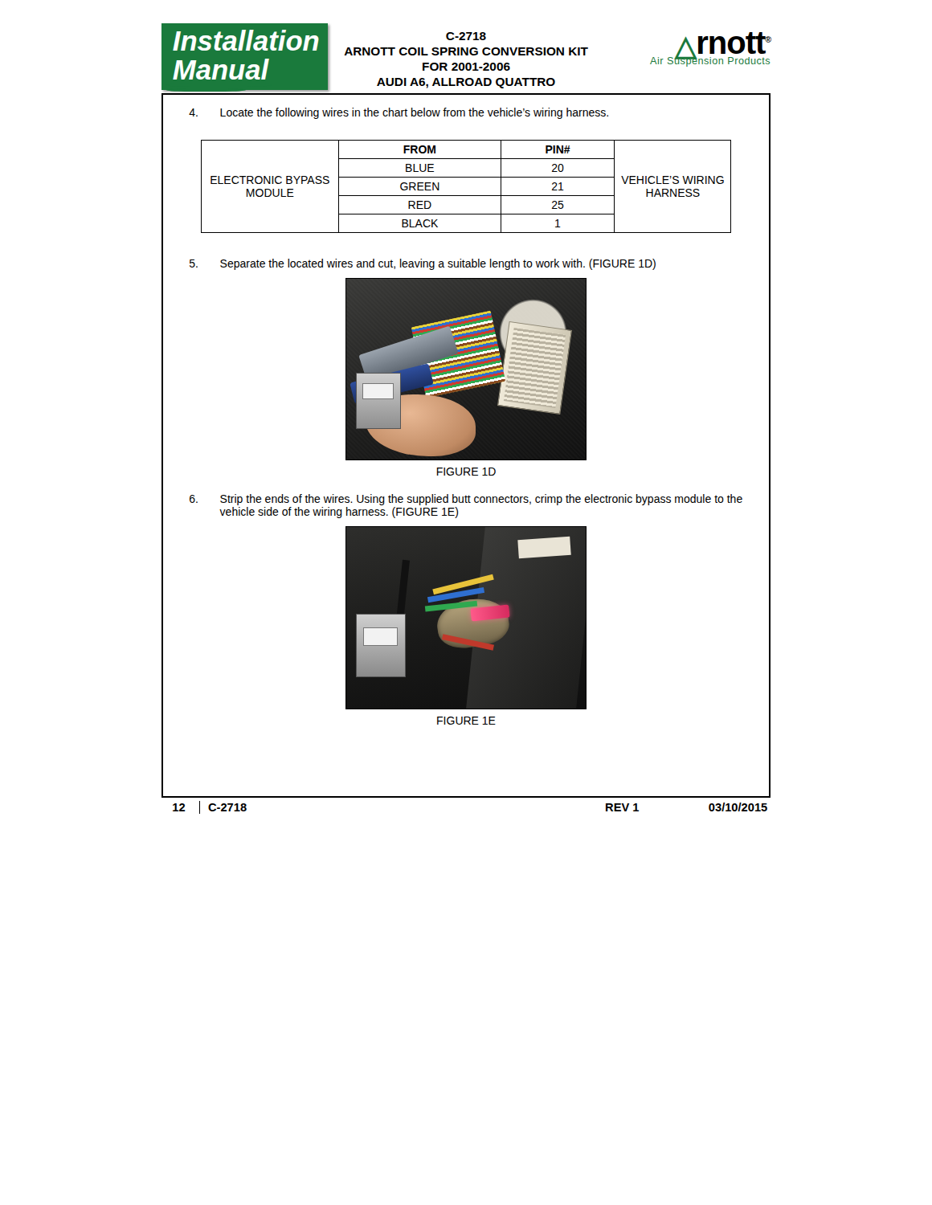Installation
Manual
C-2718
ARNOTT COIL SPRING CONVERSION KIT
FOR 2001-2006
AUDI A6, ALLROAD QUATTRO
△rnott®
Air Suspension Products
4.
Locate the following wires in the chart below from the vehicle’s wiring harness.
| ELECTRONIC BYPASS MODULE | FROM | PIN# | VEHICLE’S WIRING HARNESS |
| BLUE | 20 |
| GREEN | 21 |
| RED | 25 |
| BLACK | 1 |
5.
Separate the located wires and cut, leaving a suitable length to work with. (FIGURE 1D)
FIGURE 1D
6.
Strip the ends of the wires. Using the supplied butt connectors, crimp the electronic bypass module to the vehicle side of the wiring harness. (FIGURE 1E)
FIGURE 1E
12
C-2718
REV 1
03/10/2015